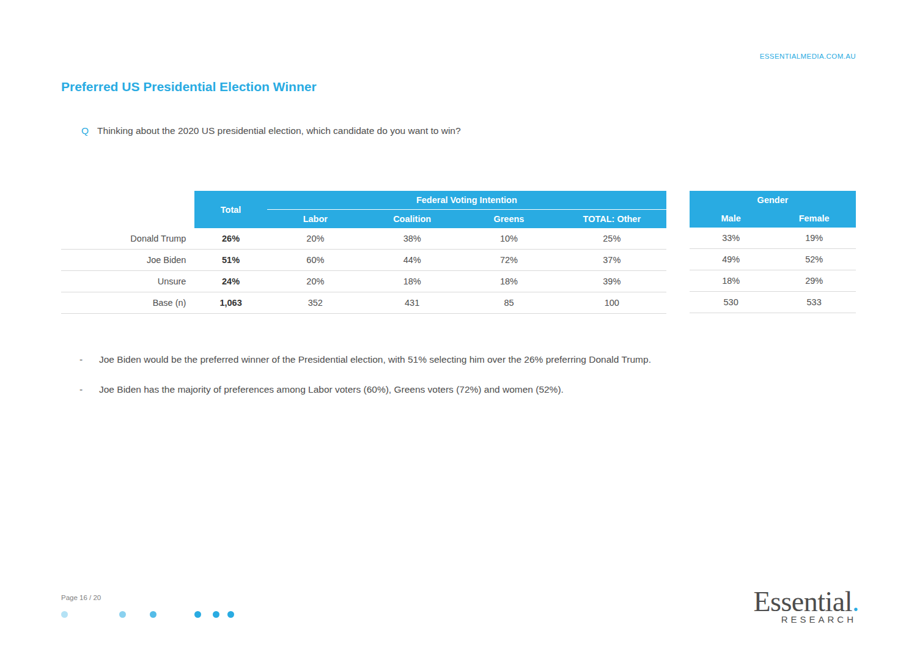ESSENTIALMEDIA.COM.AU
Preferred US Presidential Election Winner
QThinking about the 2020 US presidential election, which candidate do you want to win?
| | Total | Federal Voting Intention |
| --- | --- | --- |
| Labor | Coalition | Greens | TOTAL: Other |
| Donald Trump | 26% | 20% | 38% | 10% | 25% |
| Joe Biden | 51% | 60% | 44% | 72% | 37% |
| Unsure | 24% | 20% | 18% | 18% | 39% |
| Base (n) | 1,063 | 352 | 431 | 85 | 100 |
| Gender |
| --- |
| Male | Female |
| 33% | 19% |
| 49% | 52% |
| 18% | 29% |
| 530 | 533 |
Joe Biden would be the preferred winner of the Presidential election, with 51% selecting him over the 26% preferring Donald Trump.
Joe Biden has the majority of preferences among Labor voters (60%), Greens voters (72%) and women (52%).
Page 16 / 20
Essential.
RESEARCH